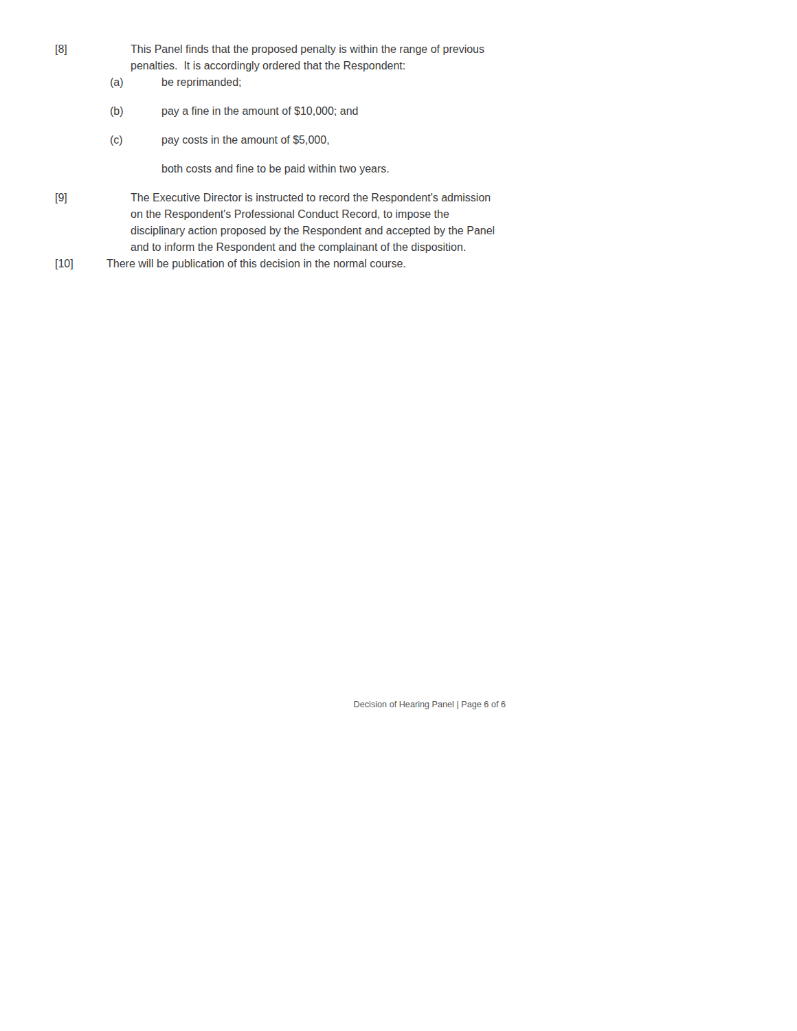[8] This Panel finds that the proposed penalty is within the range of previous penalties. It is accordingly ordered that the Respondent:
(a) be reprimanded;
(b) pay a fine in the amount of $10,000; and
(c) pay costs in the amount of $5,000,
both costs and fine to be paid within two years.
[9] The Executive Director is instructed to record the Respondent's admission on the Respondent's Professional Conduct Record, to impose the disciplinary action proposed by the Respondent and accepted by the Panel and to inform the Respondent and the complainant of the disposition.
[10] There will be publication of this decision in the normal course.
Decision of Hearing Panel | Page 6 of 6